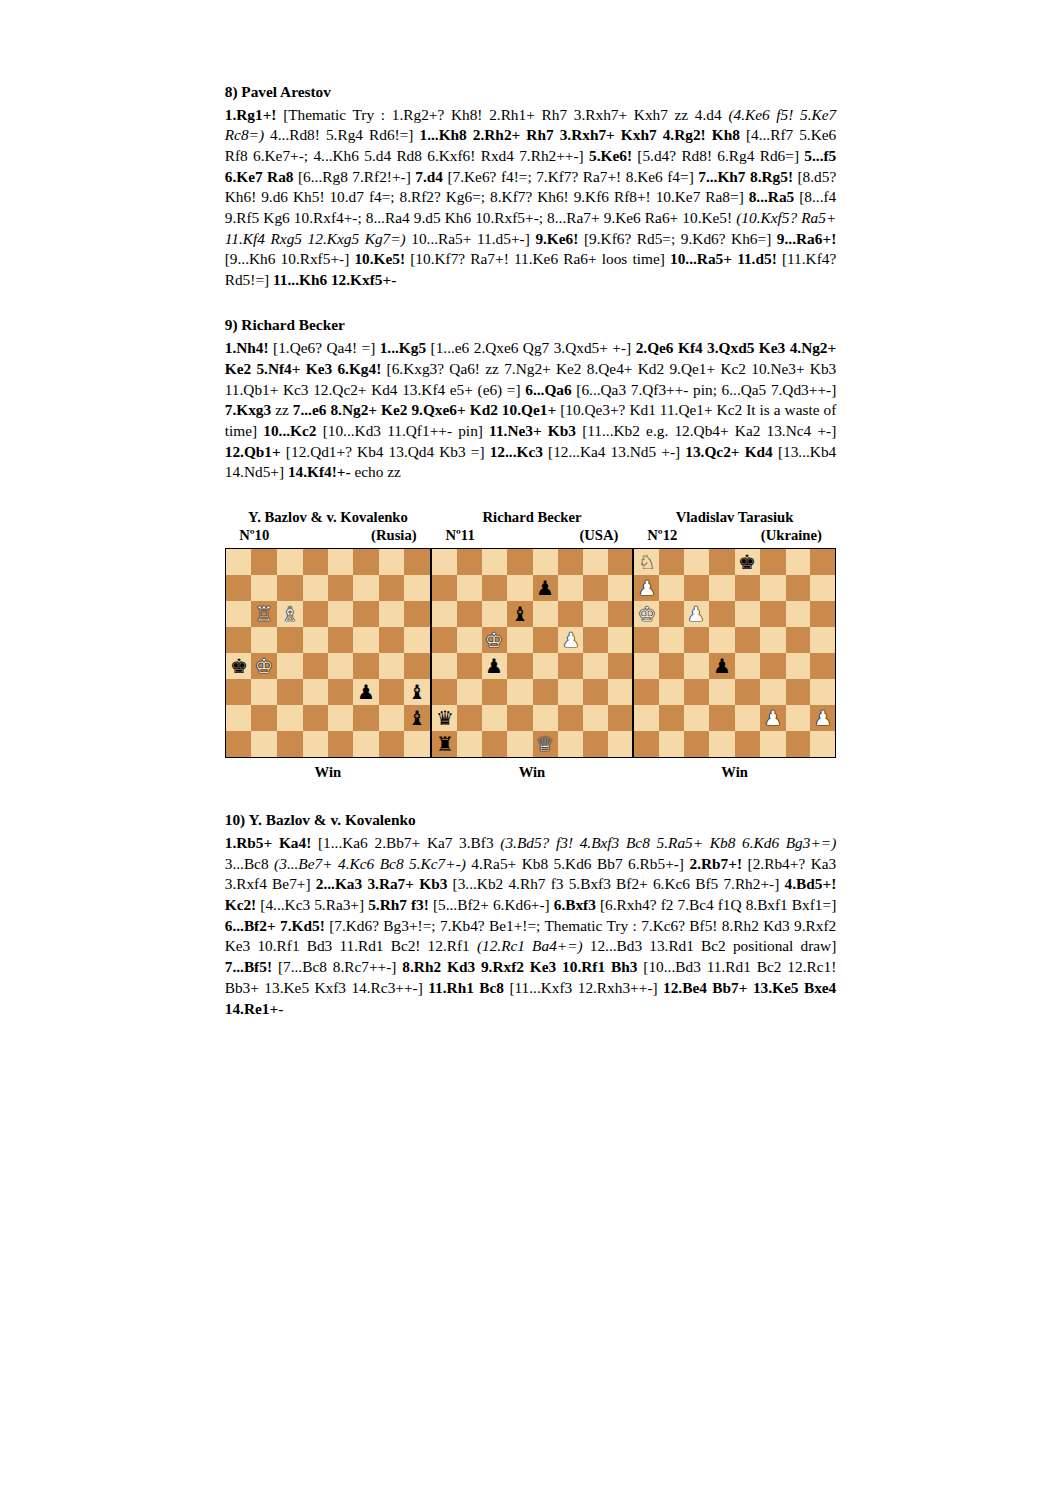8) Pavel Arestov
1.Rg1+! [Thematic Try : 1.Rg2+? Kh8! 2.Rh1+ Rh7 3.Rxh7+ Kxh7 zz 4.d4 (4.Ke6 f5! 5.Ke7 Rc8=) 4...Rd8! 5.Rg4 Rd6!=] 1...Kh8 2.Rh2+ Rh7 3.Rxh7+ Kxh7 4.Rg2! Kh8 [4...Rf7 5.Ke6 Rf8 6.Ke7+-; 4...Kh6 5.d4 Rd8 6.Kxf6! Rxd4 7.Rh2++-] 5.Ke6! [5.d4? Rd8! 6.Rg4 Rd6=] 5...f5 6.Ke7 Ra8 [6...Rg8 7.Rf2!+-] 7.d4 [7.Ke6? f4!=; 7.Kf7? Ra7+! 8.Ke6 f4=] 7...Kh7 8.Rg5! [8.d5? Kh6! 9.d6 Kh5! 10.d7 f4=; 8.Rf2? Kg6=; 8.Kf7? Kh6! 9.Kf6 Rf8+! 10.Ke7 Ra8=] 8...Ra5 [8...f4 9.Rf5 Kg6 10.Rxf4+-; 8...Ra4 9.d5 Kh6 10.Rxf5+-; 8...Ra7+ 9.Ke6 Ra6+ 10.Ke5! (10.Kxf5? Ra5+ 11.Kf4 Rxg5 12.Kxg5 Kg7=) 10...Ra5+ 11.d5+-] 9.Ke6! [9.Kf6? Rd5=; 9.Kd6? Kh6=] 9...Ra6+! [9...Kh6 10.Rxf5+-] 10.Ke5! [10.Kf7? Ra7+! 11.Ke6 Ra6+ loos time] 10...Ra5+ 11.d5! [11.Kf4? Rd5!=] 11...Kh6 12.Kxf5+-
9) Richard Becker
1.Nh4! [1.Qe6? Qa4! =] 1...Kg5 [1...e6 2.Qxe6 Qg7 3.Qxd5+ +-] 2.Qe6 Kf4 3.Qxd5 Ke3 4.Ng2+ Ke2 5.Nf4+ Ke3 6.Kg4! [6.Kxg3? Qa6! zz 7.Ng2+ Ke2 8.Qe4+ Kd2 9.Qe1+ Kc2 10.Ne3+ Kb3 11.Qb1+ Kc3 12.Qc2+ Kd4 13.Kf4 e5+ (e6) =] 6...Qa6 [6...Qa3 7.Qf3++- pin; 6...Qa5 7.Qd3++-] 7.Kxg3 zz 7...e6 8.Ng2+ Ke2 9.Qxe6+ Kd2 10.Qe1+ [10.Qe3+? Kd1 11.Qe1+ Kc2 It is a waste of time] 10...Kc2 [10...Kd3 11.Qf1++- pin] 11.Ne3+ Kb3 [11...Kb2 e.g. 12.Qb4+ Ka2 13.Nc4 +-] 12.Qb1+ [12.Qd1+? Kb4 13.Qd4 Kb3 =] 12...Kc3 [12...Ka4 13.Nd5 +-] 13.Qc2+ Kd4 [13...Kb4 14.Nd5+] 14.Kf4!+- echo zz
| Y. Bazlov & v. Kovalenko Nº10 (Rusia) / / ♖ / ♗ / / / / / / / ♚ / ♔ / / / / / / / / / / / / / ♟ / / ♝ / / / / / / / / / ♝ / Win | Richard Becker Nº11 (USA) / / / / / ♟ / / / / / / / / ♝ / / / / / / / / ♔ / / / ♟ / / / / / / ♟ / / / / / / / ♛ / / / / / / / / / ♜ / / / / ♕ / / / / Win | Vladislav Tarasiuk Nº12 (Ukraine) / ♘ / / / / ♚ / / / / / ♟ / / / / / / / / / ♔ / / ♟ / / / / / / / / / / ♟ / / / / / / / / / / / ♟ / / ♟ / Win |
10) Y. Bazlov & v. Kovalenko
1.Rb5+ Ka4! [1...Ka6 2.Bb7+ Ka7 3.Bf3 (3.Bd5? f3! 4.Bxf3 Bc8 5.Ra5+ Kb8 6.Kd6 Bg3+=) 3...Bc8 (3...Be7+ 4.Kc6 Bc8 5.Kc7+-) 4.Ra5+ Kb8 5.Kd6 Bb7 6.Rb5+-] 2.Rb7+! [2.Rb4+? Ka3 3.Rxf4 Be7+] 2...Ka3 3.Ra7+ Kb3 [3...Kb2 4.Rh7 f3 5.Bxf3 Bf2+ 6.Kc6 Bf5 7.Rh2+-] 4.Bd5+! Kc2! [4...Kc3 5.Ra3+] 5.Rh7 f3! [5...Bf2+ 6.Kd6+-] 6.Bxf3 [6.Rxh4? f2 7.Bc4 f1Q 8.Bxf1 Bxf1=] 6...Bf2+ 7.Kd5! [7.Kd6? Bg3+!=; 7.Kb4? Be1+!=; Thematic Try : 7.Kc6? Bf5! 8.Rh2 Kd3 9.Rxf2 Ke3 10.Rf1 Bd3 11.Rd1 Bc2! 12.Rf1 (12.Rc1 Ba4+=) 12...Bd3 13.Rd1 Bc2 positional draw] 7...Bf5! [7...Bc8 8.Rc7++-] 8.Rh2 Kd3 9.Rxf2 Ke3 10.Rf1 Bh3 [10...Bd3 11.Rd1 Bc2 12.Rc1! Bb3+ 13.Ke5 Kxf3 14.Rc3++-] 11.Rh1 Bc8 [11...Kxf3 12.Rxh3++-] 12.Be4 Bb7+ 13.Ke5 Bxe4 14.Re1+-